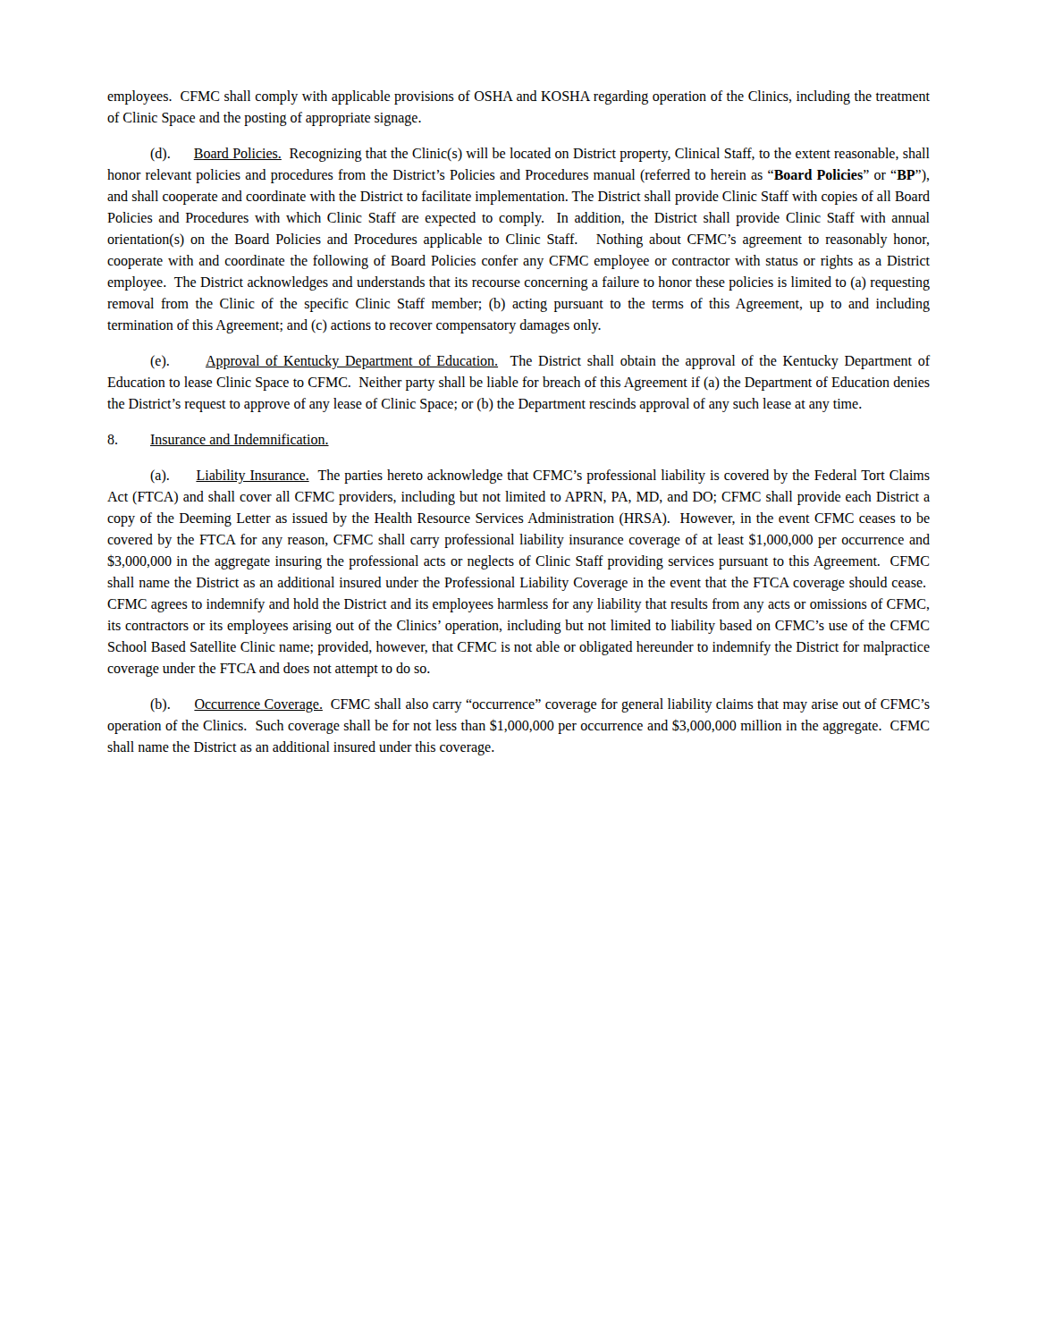employees. CFMC shall comply with applicable provisions of OSHA and KOSHA regarding operation of the Clinics, including the treatment of Clinic Space and the posting of appropriate signage.
(d). Board Policies. Recognizing that the Clinic(s) will be located on District property, Clinical Staff, to the extent reasonable, shall honor relevant policies and procedures from the District’s Policies and Procedures manual (referred to herein as “Board Policies” or “BP”), and shall cooperate and coordinate with the District to facilitate implementation. The District shall provide Clinic Staff with copies of all Board Policies and Procedures with which Clinic Staff are expected to comply. In addition, the District shall provide Clinic Staff with annual orientation(s) on the Board Policies and Procedures applicable to Clinic Staff. Nothing about CFMC’s agreement to reasonably honor, cooperate with and coordinate the following of Board Policies confer any CFMC employee or contractor with status or rights as a District employee. The District acknowledges and understands that its recourse concerning a failure to honor these policies is limited to (a) requesting removal from the Clinic of the specific Clinic Staff member; (b) acting pursuant to the terms of this Agreement, up to and including termination of this Agreement; and (c) actions to recover compensatory damages only.
(e). Approval of Kentucky Department of Education. The District shall obtain the approval of the Kentucky Department of Education to lease Clinic Space to CFMC. Neither party shall be liable for breach of this Agreement if (a) the Department of Education denies the District’s request to approve of any lease of Clinic Space; or (b) the Department rescinds approval of any such lease at any time.
8. Insurance and Indemnification.
(a). Liability Insurance. The parties hereto acknowledge that CFMC’s professional liability is covered by the Federal Tort Claims Act (FTCA) and shall cover all CFMC providers, including but not limited to APRN, PA, MD, and DO; CFMC shall provide each District a copy of the Deeming Letter as issued by the Health Resource Services Administration (HRSA). However, in the event CFMC ceases to be covered by the FTCA for any reason, CFMC shall carry professional liability insurance coverage of at least $1,000,000 per occurrence and $3,000,000 in the aggregate insuring the professional acts or neglects of Clinic Staff providing services pursuant to this Agreement. CFMC shall name the District as an additional insured under the Professional Liability Coverage in the event that the FTCA coverage should cease. CFMC agrees to indemnify and hold the District and its employees harmless for any liability that results from any acts or omissions of CFMC, its contractors or its employees arising out of the Clinics’ operation, including but not limited to liability based on CFMC’s use of the CFMC School Based Satellite Clinic name; provided, however, that CFMC is not able or obligated hereunder to indemnify the District for malpractice coverage under the FTCA and does not attempt to do so.
(b). Occurrence Coverage. CFMC shall also carry “occurrence” coverage for general liability claims that may arise out of CFMC’s operation of the Clinics. Such coverage shall be for not less than $1,000,000 per occurrence and $3,000,000 million in the aggregate. CFMC shall name the District as an additional insured under this coverage.